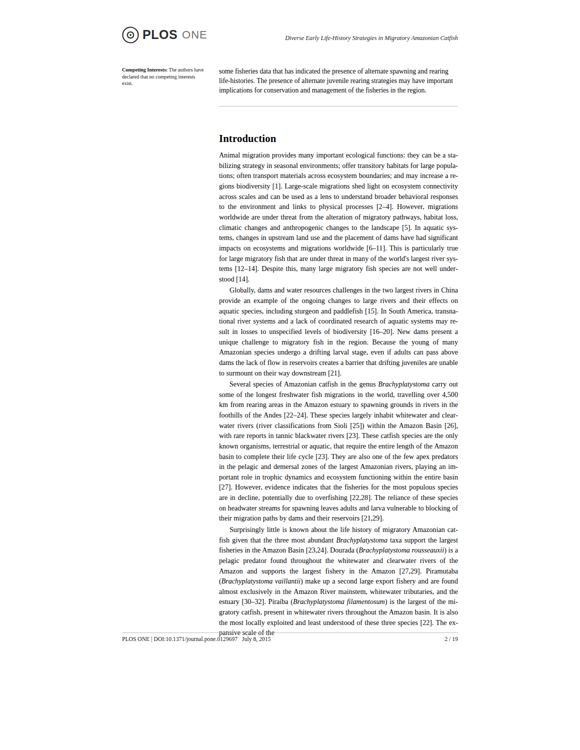PLOS ONE
Diverse Early Life-History Strategies in Migratory Amazonian Catfish
Competing Interests: The authors have declared that no competing interests exist.
some fisheries data that has indicated the presence of alternate spawning and rearing life-histories. The presence of alternate juvenile rearing strategies may have important implications for conservation and management of the fisheries in the region.
Introduction
Animal migration provides many important ecological functions: they can be a stabilizing strategy in seasonal environments; offer transitory habitats for large populations; often transport materials across ecosystem boundaries; and may increase a regions biodiversity [1]. Large-scale migrations shed light on ecosystem connectivity across scales and can be used as a lens to understand broader behavioral responses to the environment and links to physical processes [2–4]. However, migrations worldwide are under threat from the alteration of migratory pathways, habitat loss, climatic changes and anthropogenic changes to the landscape [5]. In aquatic systems, changes in upstream land use and the placement of dams have had significant impacts on ecosystems and migrations worldwide [6–11]. This is particularly true for large migratory fish that are under threat in many of the world's largest river systems [12–14]. Despite this, many large migratory fish species are not well understood [14].
Globally, dams and water resources challenges in the two largest rivers in China provide an example of the ongoing changes to large rivers and their effects on aquatic species, including sturgeon and paddlefish [15]. In South America, transnational river systems and a lack of coordinated research of aquatic systems may result in losses to unspecified levels of biodiversity [16–20]. New dams present a unique challenge to migratory fish in the region. Because the young of many Amazonian species undergo a drifting larval stage, even if adults can pass above dams the lack of flow in reservoirs creates a barrier that drifting juveniles are unable to surmount on their way downstream [21].
Several species of Amazonian catfish in the genus Brachyplatystoma carry out some of the longest freshwater fish migrations in the world, travelling over 4,500 km from rearing areas in the Amazon estuary to spawning grounds in rivers in the foothills of the Andes [22–24]. These species largely inhabit whitewater and clearwater rivers (river classifications from Sioli [25]) within the Amazon Basin [26], with rare reports in tannic blackwater rivers [23]. These catfish species are the only known organisms, terrestrial or aquatic, that require the entire length of the Amazon basin to complete their life cycle [23]. They are also one of the few apex predators in the pelagic and demersal zones of the largest Amazonian rivers, playing an important role in trophic dynamics and ecosystem functioning within the entire basin [27]. However, evidence indicates that the fisheries for the most populous species are in decline, potentially due to overfishing [22,28]. The reliance of these species on headwater streams for spawning leaves adults and larva vulnerable to blocking of their migration paths by dams and their reservoirs [21,29].
Surprisingly little is known about the life history of migratory Amazonian catfish given that the three most abundant Brachyplatystoma taxa support the largest fisheries in the Amazon Basin [23,24]. Dourada (Brachyplatystoma rousseauxii) is a pelagic predator found throughout the whitewater and clearwater rivers of the Amazon and supports the largest fishery in the Amazon [27,29]. Piramutaba (Brachyplatystoma vaillantii) make up a second large export fishery and are found almost exclusively in the Amazon River mainstem, whitewater tributaries, and the estuary [30–32]. Piraíba (Brachyplatystoma filamentosum) is the largest of the migratory catfish, present in whitewater rivers throughout the Amazon basin. It is also the most locally exploited and least understood of these three species [22]. The expansive scale of the
PLOS ONE | DOI:10.1371/journal.pone.0129697 July 8, 2015
2 / 19